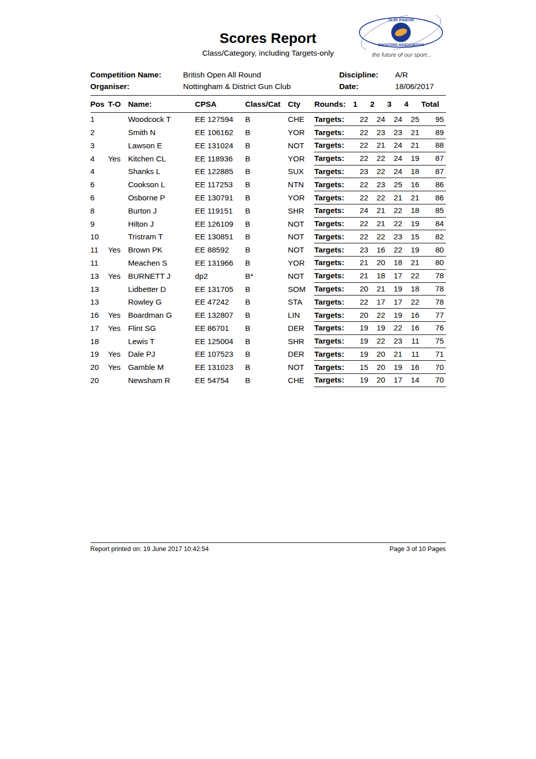CLAY PIGEON SHOOTING ASSOCIATION
the future of our sport...
Scores Report
Class/Category, including Targets-only
| Competition Name: | British Open All Round | Discipline: | A/R |
| Organiser: | Nottingham & District Gun Club | Date: | 18/06/2017 |
| Pos | T-O | Name: | CPSA | Class/Cat | Cty | Rounds: | 1 | 2 | 3 | 4 | Total |
| --- | --- | --- | --- | --- | --- | --- | --- | --- | --- | --- | --- |
| 1 | | Woodcock T | EE 127594 | B | CHE | Targets: | 22 | 24 | 24 | 25 | 95 |
| 2 | | Smith N | EE 106162 | B | YOR | Targets: | 22 | 23 | 23 | 21 | 89 |
| 3 | | Lawson E | EE 131024 | B | NOT | Targets: | 22 | 21 | 24 | 21 | 88 |
| 4 | Yes | Kitchen CL | EE 118936 | B | YOR | Targets: | 22 | 22 | 24 | 19 | 87 |
| 4 | | Shanks L | EE 122885 | B | SUX | Targets: | 23 | 22 | 24 | 18 | 87 |
| 6 | | Cookson L | EE 117253 | B | NTN | Targets: | 22 | 23 | 25 | 16 | 86 |
| 6 | | Osborne P | EE 130791 | B | YOR | Targets: | 22 | 22 | 21 | 21 | 86 |
| 8 | | Burton J | EE 119151 | B | SHR | Targets: | 24 | 21 | 22 | 18 | 85 |
| 9 | | Hilton J | EE 126109 | B | NOT | Targets: | 22 | 21 | 22 | 19 | 84 |
| 10 | | Tristram T | EE 130851 | B | NOT | Targets: | 22 | 22 | 23 | 15 | 82 |
| 11 | Yes | Brown PK | EE 88592 | B | NOT | Targets: | 23 | 16 | 22 | 19 | 80 |
| 11 | | Meachen S | EE 131966 | B | YOR | Targets: | 21 | 20 | 18 | 21 | 80 |
| 13 | Yes | BURNETT J | dp2 | B* | NOT | Targets: | 21 | 18 | 17 | 22 | 78 |
| 13 | | Lidbetter D | EE 131705 | B | SOM | Targets: | 20 | 21 | 19 | 18 | 78 |
| 13 | | Rowley G | EE 47242 | B | STA | Targets: | 22 | 17 | 17 | 22 | 78 |
| 16 | Yes | Boardman G | EE 132807 | B | LIN | Targets: | 20 | 22 | 19 | 16 | 77 |
| 17 | Yes | Flint SG | EE 86701 | B | DER | Targets: | 19 | 19 | 22 | 16 | 76 |
| 18 | | Lewis T | EE 125004 | B | SHR | Targets: | 19 | 22 | 23 | 11 | 75 |
| 19 | Yes | Dale PJ | EE 107523 | B | DER | Targets: | 19 | 20 | 21 | 11 | 71 |
| 20 | Yes | Gamble M | EE 131023 | B | NOT | Targets: | 15 | 20 | 19 | 16 | 70 |
| 20 | | Newsham R | EE 54754 | B | CHE | Targets: | 19 | 20 | 17 | 14 | 70 |
Report printed on: 19 June 2017 10:42:54 Page 3 of 10 Pages